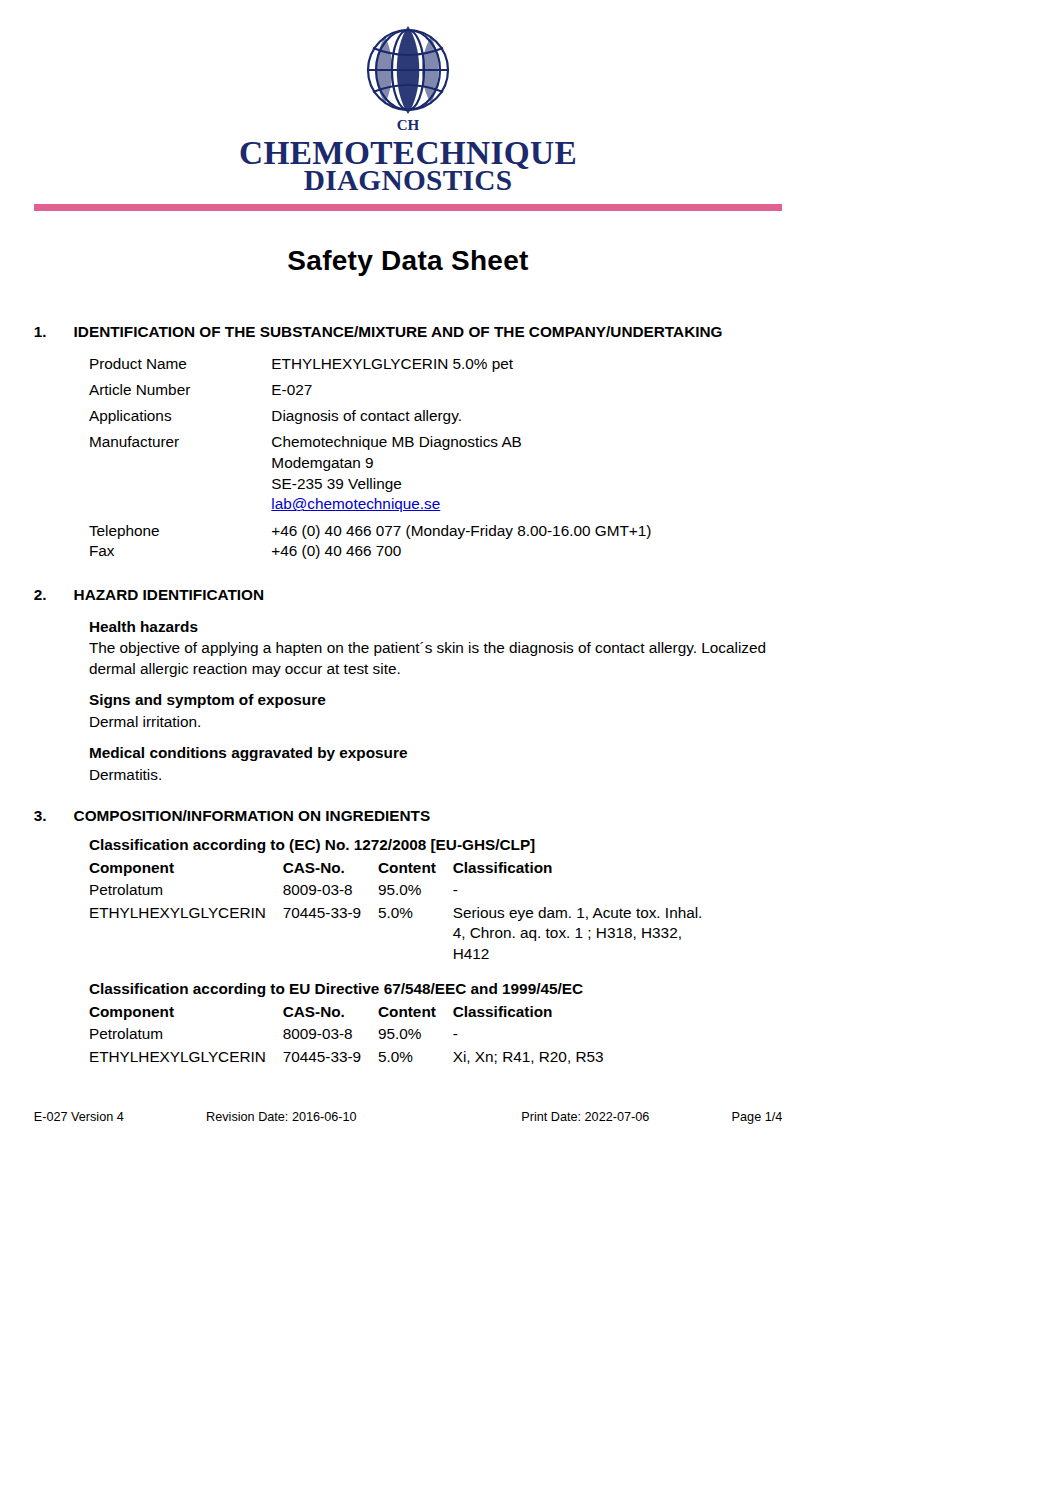CH CHEMOTECHNIQUE DIAGNOSTICS
Safety Data Sheet
1. Identification of the substance/mixture and of the company/undertaking
| Product Name | ETHYLHEXYLGLYCERIN 5.0% pet |
| Article Number | E-027 |
| Applications | Diagnosis of contact allergy. |
| Manufacturer | Chemotechnique MB Diagnostics AB Modemgatan 9 SE-235 39 Vellinge lab@chemotechnique.se |
| Telephone Fax | +46 (0) 40 466 077 (Monday-Friday 8.00-16.00 GMT+1) +46 (0) 40 466 700 |
2. Hazard identification
Health hazards
The objective of applying a hapten on the patient´s skin is the diagnosis of contact allergy. Localized dermal allergic reaction may occur at test site.
Signs and symptom of exposure
Dermal irritation.
Medical conditions aggravated by exposure
Dermatitis.
3. Composition/information on ingredients
Classification according to (EC) No. 1272/2008 [EU-GHS/CLP]
| Component | CAS-No. | Content | Classification |
| --- | --- | --- | --- |
| Petrolatum | 8009-03-8 | 95.0% | - |
| ETHYLHEXYLGLYCERIN | 70445-33-9 | 5.0% | Serious eye dam. 1, Acute tox. Inhal. 4, Chron. aq. tox. 1 ; H318, H332, H412 |
Classification according to EU Directive 67/548/EEC and 1999/45/EC
| Component | CAS-No. | Content | Classification |
| --- | --- | --- | --- |
| Petrolatum | 8009-03-8 | 95.0% | - |
| ETHYLHEXYLGLYCERIN | 70445-33-9 | 5.0% | Xi, Xn; R41, R20, R53 |
E-027 Version 4 Revision Date: 2016-06-10 Print Date: 2022-07-06 Page 1/4